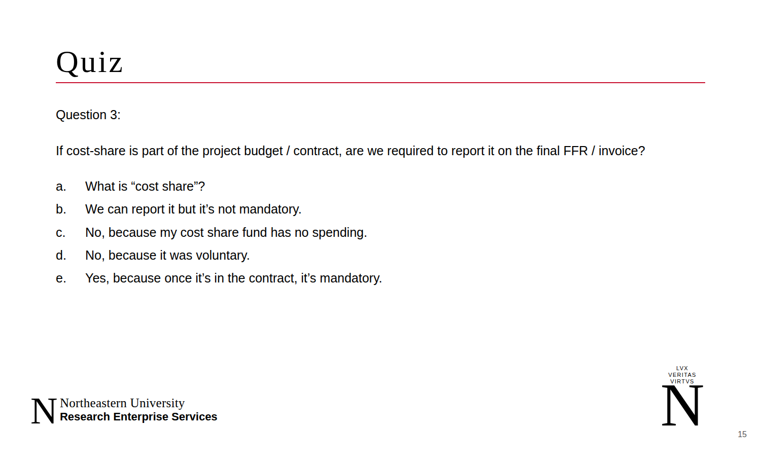Quiz
Question 3:
If cost-share is part of the project budget / contract, are we required to report it on the final FFR / invoice?
a. What is “cost share”?
b. We can report it but it’s not mandatory.
c. No, because my cost share fund has no spending.
d. No, because it was voluntary.
e. Yes, because once it’s in the contract, it’s mandatory.
N
Northeastern University
Research Enterprise Services
LVX
VERITAS
VIRTVS
N
15